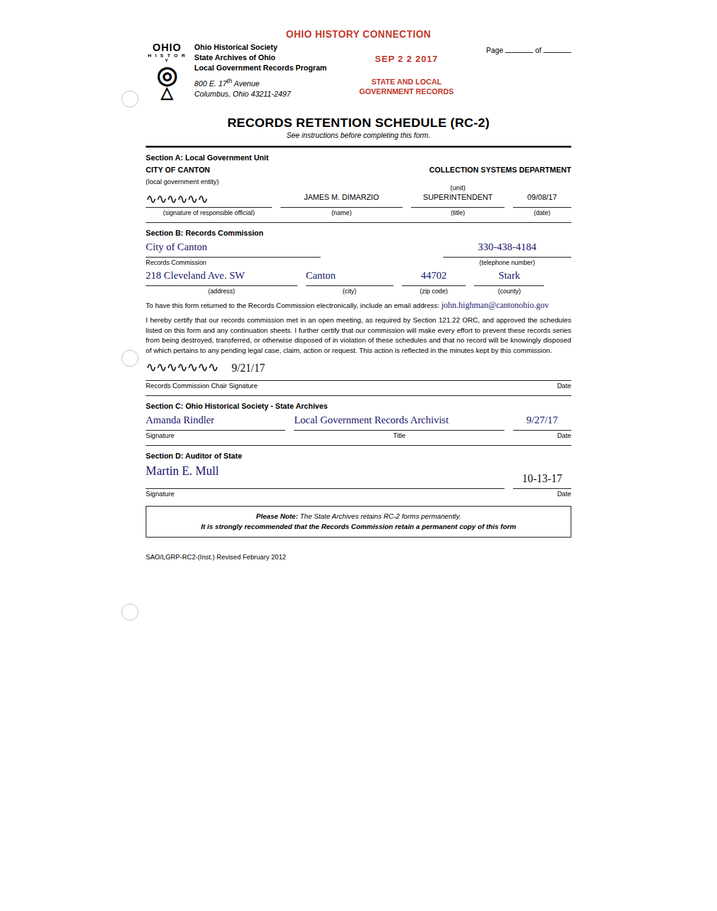OHIO HISTORY CONNECTION
OHIO
H I S T O R Y
◎
△
Ohio Historical Society
State Archives of Ohio
Local Government Records Program
800 E. 17th Avenue
Columbus, Ohio 43211-2497
SEP 2 2 2017
STATE AND LOCAL
GOVERNMENT RECORDS
Page of
RECORDS RETENTION SCHEDULE (RC-2)
See instructions before completing this form.
Section A: Local Government Unit
CITY OF CANTON
COLLECTION SYSTEMS DEPARTMENT
(local government entity)
(unit)
∿∿∿∿∿∿
JAMES M. DIMARZIO
SUPERINTENDENT
09/08/17
(signature of responsible official)
(name)
(title)
(date)
Section B: Records Commission
City of Canton
330-438-4184
Records Commission
(telephone number)
218 Cleveland Ave. SW
Canton
44702
Stark
(address)
(city)
(zip code)
(county)
To have this form returned to the Records Commission electronically, include an email address: john.highman@cantonohio.gov
I hereby certify that our records commission met in an open meeting, as required by Section 121.22 ORC, and approved the schedules listed on this form and any continuation sheets. I further certify that our commission will make every effort to prevent these records series from being destroyed, transferred, or otherwise disposed of in violation of these schedules and that no record will be knowingly disposed of which pertains to any pending legal case, claim, action or request. This action is reflected in the minutes kept by this commission.
∿∿∿∿∿∿∿ 9/21/17
Records Commission Chair Signature Date
Section C: Ohio Historical Society - State Archives
Amanda Rindler
Local Government Records Archivist
9/27/17
Signature
Title
Date
Section D: Auditor of State
Martin E. Mull
10-13-17
Signature
Date
Please Note: The State Archives retains RC-2 forms permanently.
It is strongly recommended that the Records Commission retain a permanent copy of this form
SAO/LGRP-RC2-(Inst.) Revised February 2012